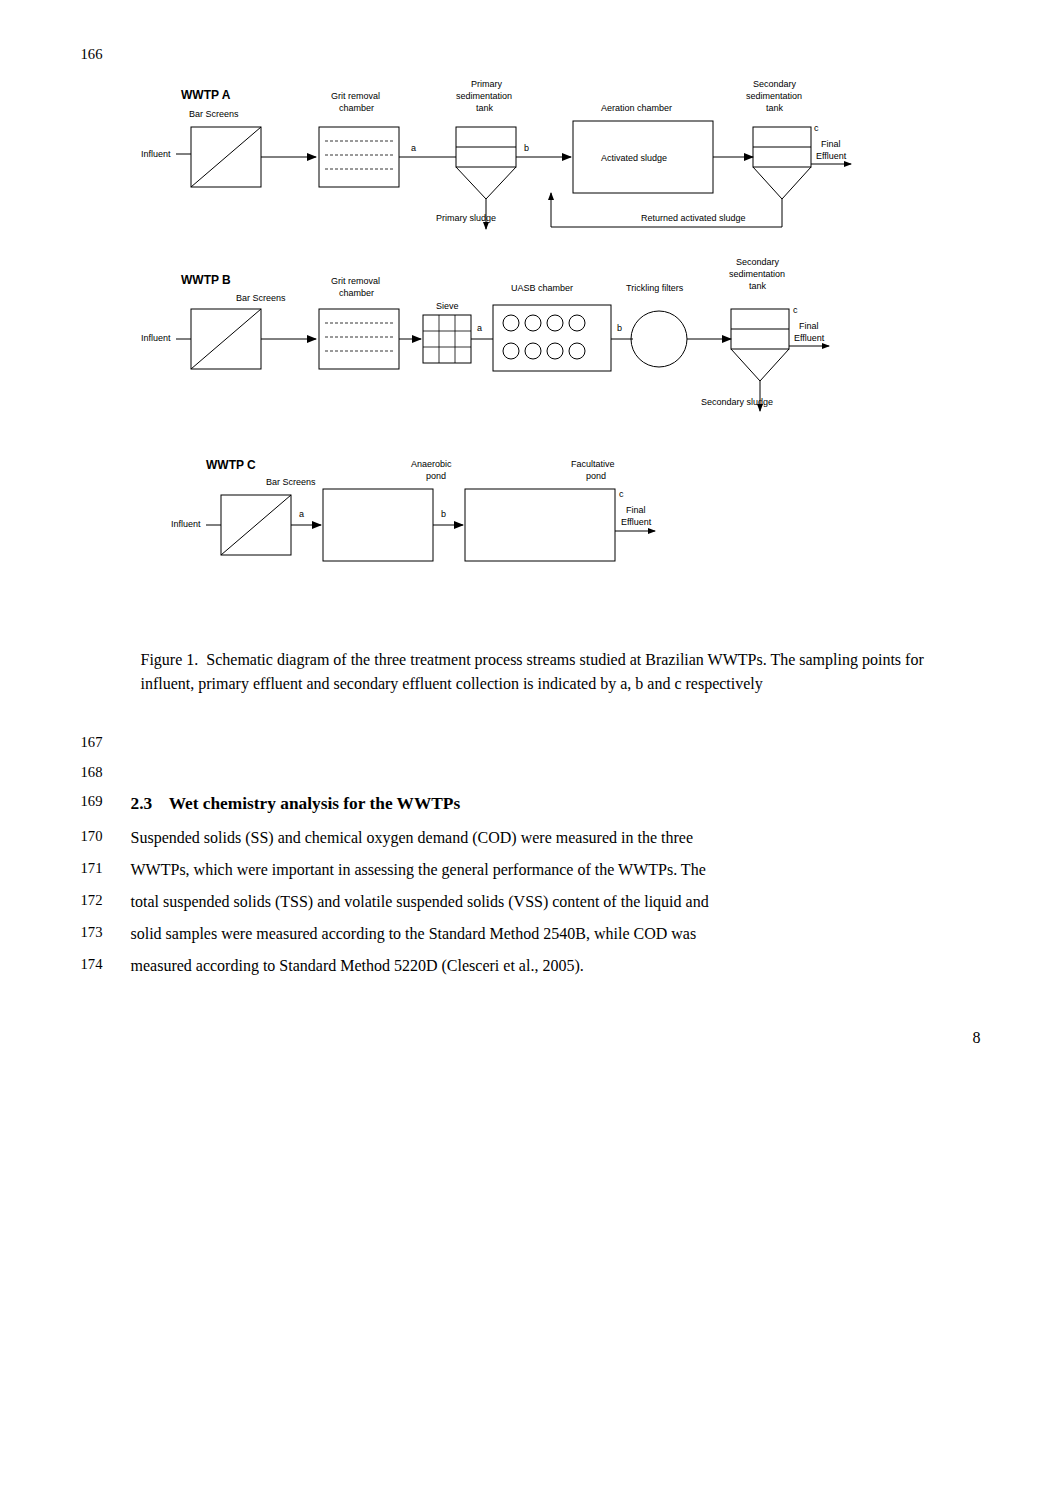166
WWTP A Bar Screens Grit removal chamber Primary sedimentation tank Aeration chamber Secondary sedimentation tank Influent a b Activated sludge c Final Effluent Primary sludge Returned activated sludge WWTP B Bar Screens Grit removal chamber Sieve UASB chamber Trickling filters Secondary sedimentation tank Influent a b c Final Effluent Secondary sludge WWTP C Bar Screens Anaerobic pond Facultative pond Influent a b c Final Effluent
Figure 1. Schematic diagram of the three treatment process streams studied at Brazilian WWTPs. The sampling points for influent, primary effluent and secondary effluent collection is indicated by a, b and c respectively
167
168
169
2.3 Wet chemistry analysis for the WWTPs
170
Suspended solids (SS) and chemical oxygen demand (COD) were measured in the three
171
WWTPs, which were important in assessing the general performance of the WWTPs. The
172
total suspended solids (TSS) and volatile suspended solids (VSS) content of the liquid and
173
solid samples were measured according to the Standard Method 2540B, while COD was
174
measured according to Standard Method 5220D (Clesceri et al., 2005).
8